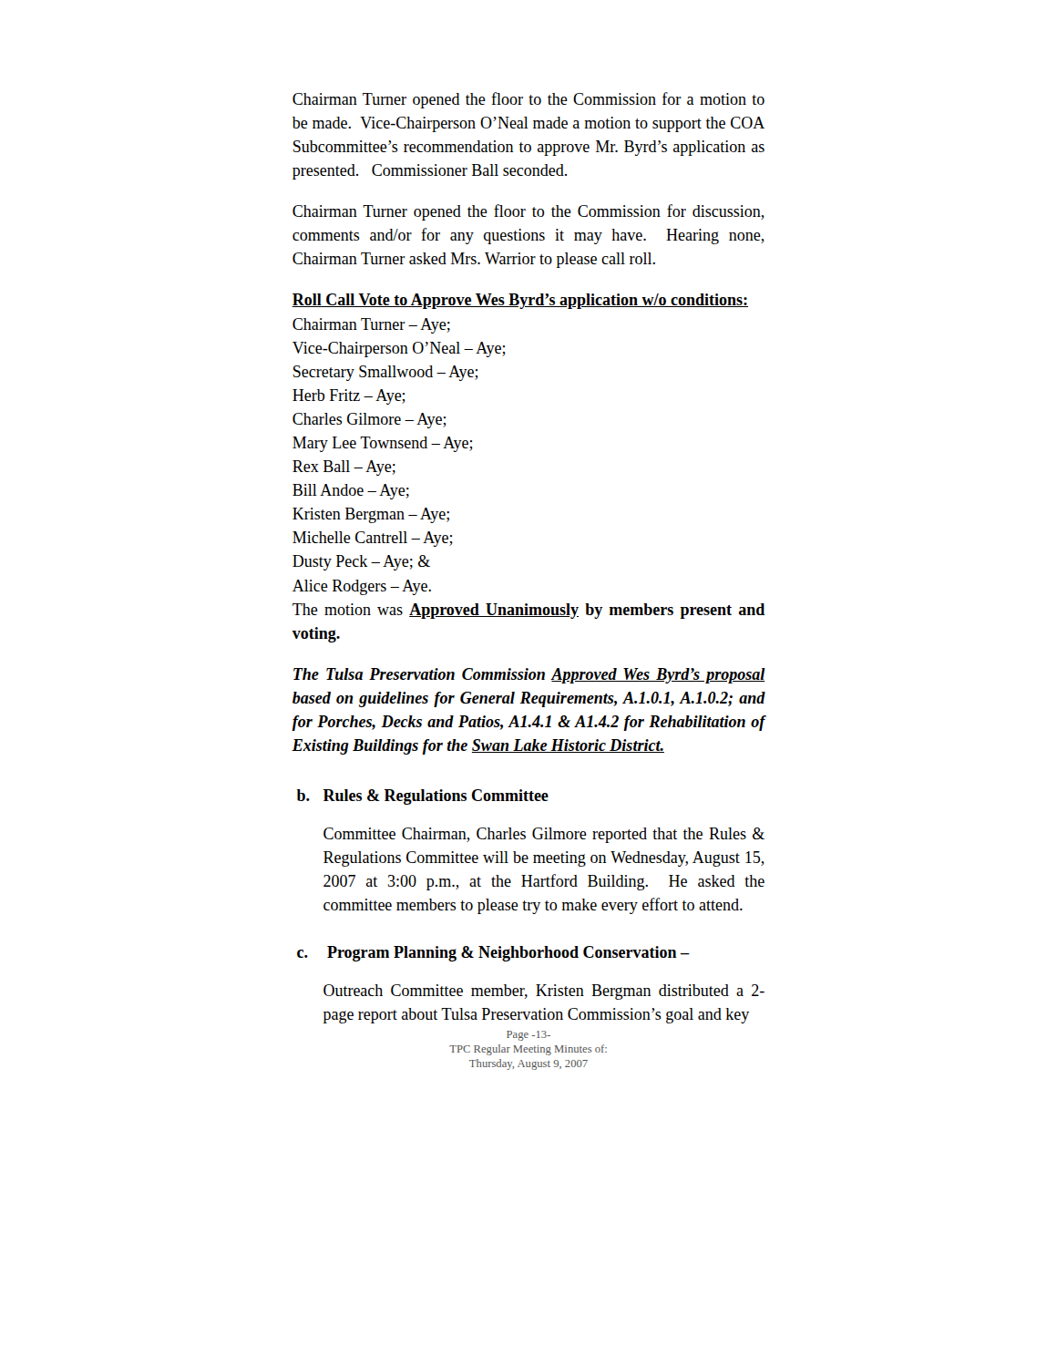Chairman Turner opened the floor to the Commission for a motion to be made. Vice-Chairperson O’Neal made a motion to support the COA Subcommittee’s recommendation to approve Mr. Byrd’s application as presented. Commissioner Ball seconded.
Chairman Turner opened the floor to the Commission for discussion, comments and/or for any questions it may have. Hearing none, Chairman Turner asked Mrs. Warrior to please call roll.
Roll Call Vote to Approve Wes Byrd’s application w/o conditions:
Chairman Turner – Aye;
Vice-Chairperson O’Neal – Aye;
Secretary Smallwood – Aye;
Herb Fritz – Aye;
Charles Gilmore – Aye;
Mary Lee Townsend – Aye;
Rex Ball – Aye;
Bill Andoe – Aye;
Kristen Bergman – Aye;
Michelle Cantrell – Aye;
Dusty Peck – Aye; &
Alice Rodgers – Aye.
The motion was Approved Unanimously by members present and voting.
The Tulsa Preservation Commission Approved Wes Byrd’s proposal based on guidelines for General Requirements, A.1.0.1, A.1.0.2; and for Porches, Decks and Patios, A1.4.1 & A1.4.2 for Rehabilitation of Existing Buildings for the Swan Lake Historic District.
b. Rules & Regulations Committee
Committee Chairman, Charles Gilmore reported that the Rules & Regulations Committee will be meeting on Wednesday, August 15, 2007 at 3:00 p.m., at the Hartford Building. He asked the committee members to please try to make every effort to attend.
c. Program Planning & Neighborhood Conservation –
Outreach Committee member, Kristen Bergman distributed a 2-page report about Tulsa Preservation Commission’s goal and key
Page -13-
TPC Regular Meeting Minutes of:
Thursday, August 9, 2007